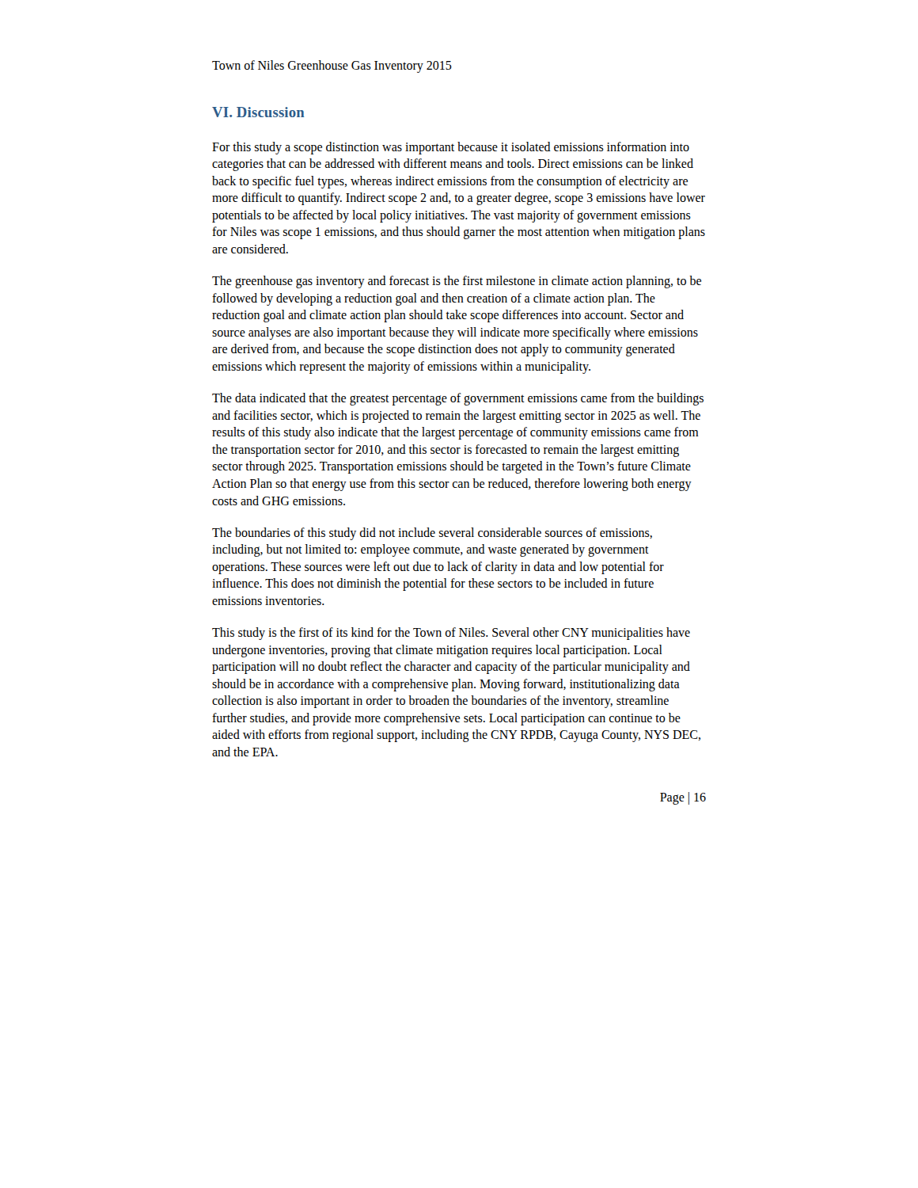Town of Niles Greenhouse Gas Inventory 2015
VI. Discussion
For this study a scope distinction was important because it isolated emissions information into categories that can be addressed with different means and tools. Direct emissions can be linked back to specific fuel types, whereas indirect emissions from the consumption of electricity are more difficult to quantify. Indirect scope 2 and, to a greater degree, scope 3 emissions have lower potentials to be affected by local policy initiatives. The vast majority of government emissions for Niles was scope 1 emissions, and thus should garner the most attention when mitigation plans are considered.
The greenhouse gas inventory and forecast is the first milestone in climate action planning, to be followed by developing a reduction goal and then creation of a climate action plan. The reduction goal and climate action plan should take scope differences into account. Sector and source analyses are also important because they will indicate more specifically where emissions are derived from, and because the scope distinction does not apply to community generated emissions which represent the majority of emissions within a municipality.
The data indicated that the greatest percentage of government emissions came from the buildings and facilities sector, which is projected to remain the largest emitting sector in 2025 as well. The results of this study also indicate that the largest percentage of community emissions came from the transportation sector for 2010, and this sector is forecasted to remain the largest emitting sector through 2025. Transportation emissions should be targeted in the Town’s future Climate Action Plan so that energy use from this sector can be reduced, therefore lowering both energy costs and GHG emissions.
The boundaries of this study did not include several considerable sources of emissions, including, but not limited to: employee commute, and waste generated by government operations. These sources were left out due to lack of clarity in data and low potential for influence. This does not diminish the potential for these sectors to be included in future emissions inventories.
This study is the first of its kind for the Town of Niles. Several other CNY municipalities have undergone inventories, proving that climate mitigation requires local participation. Local participation will no doubt reflect the character and capacity of the particular municipality and should be in accordance with a comprehensive plan. Moving forward, institutionalizing data collection is also important in order to broaden the boundaries of the inventory, streamline further studies, and provide more comprehensive sets. Local participation can continue to be aided with efforts from regional support, including the CNY RPDB, Cayuga County, NYS DEC, and the EPA.
Page | 16